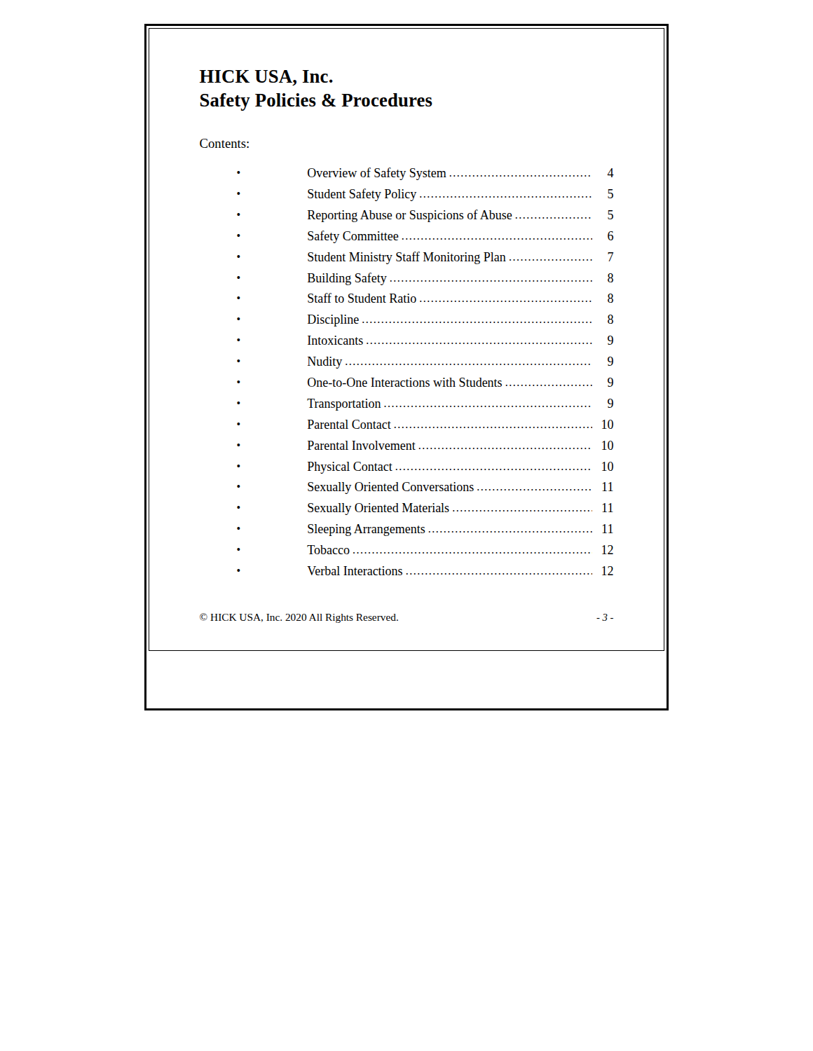HICK USA, Inc.Safety Policies & Procedures
Contents:
Overview of Safety System.................................................................................................................................. 4
Student Safety Policy.................................................................................................................................. 5
Reporting Abuse or Suspicions of Abuse.................................................................................................................................. 5
Safety Committee.................................................................................................................................. 6
Student Ministry Staff Monitoring Plan.................................................................................................................................. 7
Building Safety.................................................................................................................................. 8
Staff to Student Ratio.................................................................................................................................. 8
Discipline.................................................................................................................................. 8
Intoxicants.................................................................................................................................. 9
Nudity.................................................................................................................................. 9
One-to-One Interactions with Students.................................................................................................................................. 9
Transportation.................................................................................................................................. 9
Parental Contact.................................................................................................................................. 10
Parental Involvement.................................................................................................................................. 10
Physical Contact.................................................................................................................................. 10
Sexually Oriented Conversations.................................................................................................................................. 11
Sexually Oriented Materials.................................................................................................................................. 11
Sleeping Arrangements.................................................................................................................................. 11
Tobacco.................................................................................................................................. 12
Verbal Interactions.................................................................................................................................. 12
© HICK USA, Inc. 2020 All Rights Reserved.
- 3 -